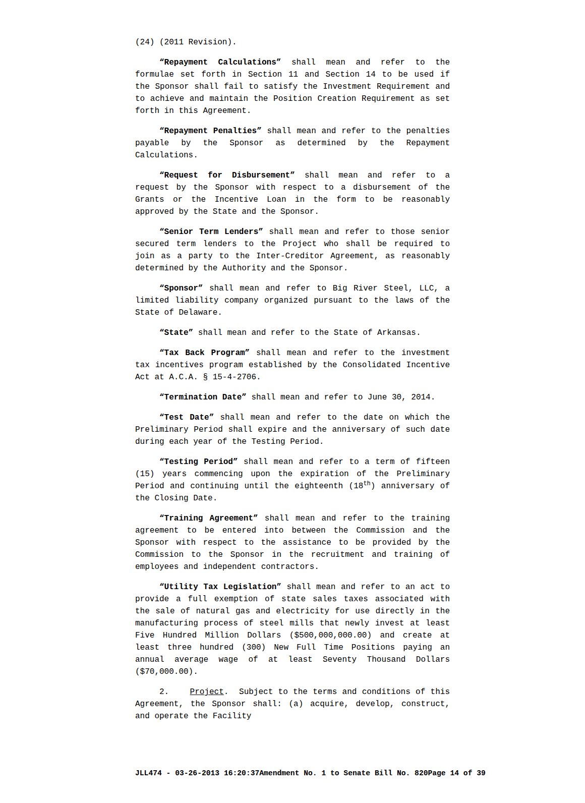(24) (2011 Revision).
“Repayment Calculations” shall mean and refer to the formulae set forth in Section 11 and Section 14 to be used if the Sponsor shall fail to satisfy the Investment Requirement and to achieve and maintain the Position Creation Requirement as set forth in this Agreement.
“Repayment Penalties” shall mean and refer to the penalties payable by the Sponsor as determined by the Repayment Calculations.
“Request for Disbursement” shall mean and refer to a request by the Sponsor with respect to a disbursement of the Grants or the Incentive Loan in the form to be reasonably approved by the State and the Sponsor.
“Senior Term Lenders” shall mean and refer to those senior secured term lenders to the Project who shall be required to join as a party to the Inter-Creditor Agreement, as reasonably determined by the Authority and the Sponsor.
“Sponsor” shall mean and refer to Big River Steel, LLC, a limited liability company organized pursuant to the laws of the State of Delaware.
“State” shall mean and refer to the State of Arkansas.
“Tax Back Program” shall mean and refer to the investment tax incentives program established by the Consolidated Incentive Act at A.C.A. § 15-4-2706.
“Termination Date” shall mean and refer to June 30, 2014.
“Test Date” shall mean and refer to the date on which the Preliminary Period shall expire and the anniversary of such date during each year of the Testing Period.
“Testing Period” shall mean and refer to a term of fifteen (15) years commencing upon the expiration of the Preliminary Period and continuing until the eighteenth (18th) anniversary of the Closing Date.
“Training Agreement” shall mean and refer to the training agreement to be entered into between the Commission and the Sponsor with respect to the assistance to be provided by the Commission to the Sponsor in the recruitment and training of employees and independent contractors.
“Utility Tax Legislation” shall mean and refer to an act to provide a full exemption of state sales taxes associated with the sale of natural gas and electricity for use directly in the manufacturing process of steel mills that newly invest at least Five Hundred Million Dollars ($500,000,000.00) and create at least three hundred (300) New Full Time Positions paying an annual average wage of at least Seventy Thousand Dollars ($70,000.00).
2. Project. Subject to the terms and conditions of this Agreement, the Sponsor shall: (a) acquire, develop, construct, and operate the Facility
JLL474 - 03-26-2013 16:20:37 Amendment No. 1 to Senate Bill No. 820 Page 14 of 39